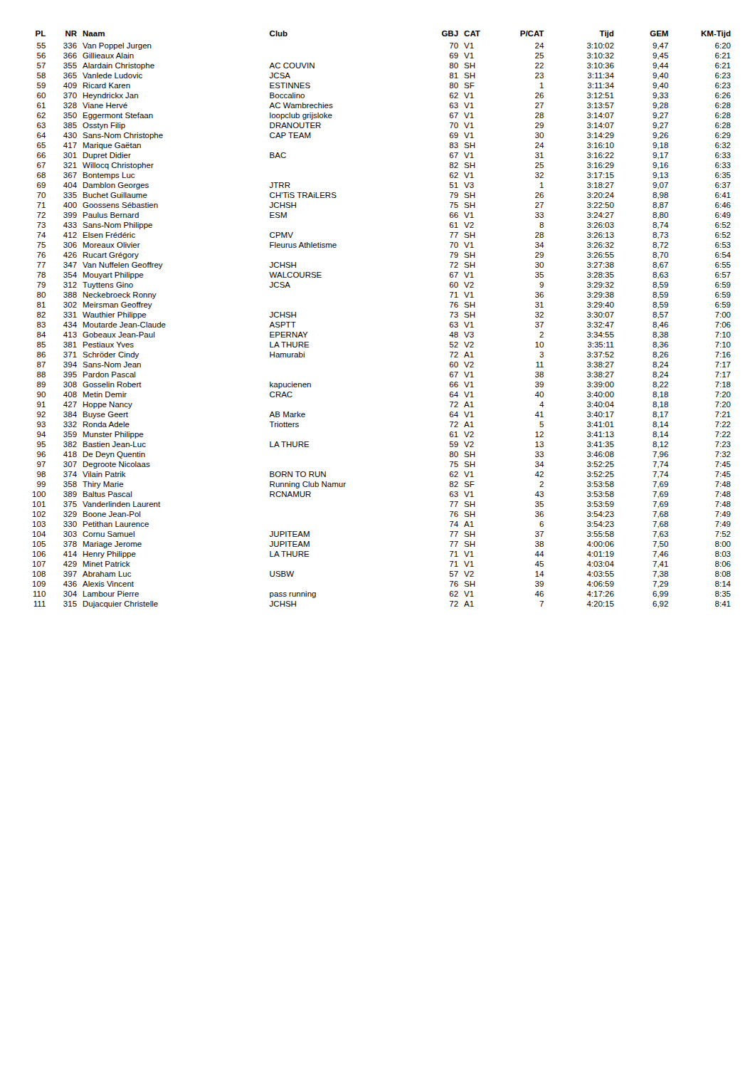| PL | NR | Naam | Club | GBJ | CAT | P/CAT | Tijd | GEM | KM-Tijd |
| --- | --- | --- | --- | --- | --- | --- | --- | --- | --- |
| 55 | 336 | Van Poppel Jurgen | | 70 | V1 | 24 | 3:10:02 | 9,47 | 6:20 |
| 56 | 366 | Gillieaux Alain | | 69 | V1 | 25 | 3:10:32 | 9,45 | 6:21 |
| 57 | 355 | Alardain Christophe | AC COUVIN | 80 | SH | 22 | 3:10:36 | 9,44 | 6:21 |
| 58 | 365 | Vanlede Ludovic | JCSA | 81 | SH | 23 | 3:11:34 | 9,40 | 6:23 |
| 59 | 409 | Ricard Karen | ESTINNES | 80 | SF | 1 | 3:11:34 | 9,40 | 6:23 |
| 60 | 370 | Heyndrickx Jan | Boccalino | 62 | V1 | 26 | 3:12:51 | 9,33 | 6:26 |
| 61 | 328 | Viane Hervé | AC Wambrechies | 63 | V1 | 27 | 3:13:57 | 9,28 | 6:28 |
| 62 | 350 | Eggermont Stefaan | loopclub grijsloke | 67 | V1 | 28 | 3:14:07 | 9,27 | 6:28 |
| 63 | 385 | Osstyn Filip | DRANOUTER | 70 | V1 | 29 | 3:14:07 | 9,27 | 6:28 |
| 64 | 430 | Sans-Nom Christophe | CAP TEAM | 69 | V1 | 30 | 3:14:29 | 9,26 | 6:29 |
| 65 | 417 | Marique Gaëtan | | 83 | SH | 24 | 3:16:10 | 9,18 | 6:32 |
| 66 | 301 | Dupret Didier | BAC | 67 | V1 | 31 | 3:16:22 | 9,17 | 6:33 |
| 67 | 321 | Willocq Christopher | | 82 | SH | 25 | 3:16:29 | 9,16 | 6:33 |
| 68 | 367 | Bontemps Luc | | 62 | V1 | 32 | 3:17:15 | 9,13 | 6:35 |
| 69 | 404 | Damblon Georges | JTRR | 51 | V3 | 1 | 3:18:27 | 9,07 | 6:37 |
| 70 | 335 | Buchet Guillaume | CH'TiS TRAiLERS | 79 | SH | 26 | 3:20:24 | 8,98 | 6:41 |
| 71 | 400 | Goossens Sébastien | JCHSH | 75 | SH | 27 | 3:22:50 | 8,87 | 6:46 |
| 72 | 399 | Paulus Bernard | ESM | 66 | V1 | 33 | 3:24:27 | 8,80 | 6:49 |
| 73 | 433 | Sans-Nom Philippe | | 61 | V2 | 8 | 3:26:03 | 8,74 | 6:52 |
| 74 | 412 | Elsen Frédéric | CPMV | 77 | SH | 28 | 3:26:13 | 8,73 | 6:52 |
| 75 | 306 | Moreaux Olivier | Fleurus Athletisme | 70 | V1 | 34 | 3:26:32 | 8,72 | 6:53 |
| 76 | 426 | Rucart Grégory | | 79 | SH | 29 | 3:26:55 | 8,70 | 6:54 |
| 77 | 347 | Van Nuffelen Geoffrey | JCHSH | 72 | SH | 30 | 3:27:38 | 8,67 | 6:55 |
| 78 | 354 | Mouyart Philippe | WALCOURSE | 67 | V1 | 35 | 3:28:35 | 8,63 | 6:57 |
| 79 | 312 | Tuyttens Gino | JCSA | 60 | V2 | 9 | 3:29:32 | 8,59 | 6:59 |
| 80 | 388 | Neckebroeck Ronny | | 71 | V1 | 36 | 3:29:38 | 8,59 | 6:59 |
| 81 | 302 | Meirsman Geoffrey | | 76 | SH | 31 | 3:29:40 | 8,59 | 6:59 |
| 82 | 331 | Wauthier Philippe | JCHSH | 73 | SH | 32 | 3:30:07 | 8,57 | 7:00 |
| 83 | 434 | Moutarde Jean-Claude | ASPTT | 63 | V1 | 37 | 3:32:47 | 8,46 | 7:06 |
| 84 | 413 | Gobeaux Jean-Paul | EPERNAY | 48 | V3 | 2 | 3:34:55 | 8,38 | 7:10 |
| 85 | 381 | Pestiaux Yves | LA THURE | 52 | V2 | 10 | 3:35:11 | 8,36 | 7:10 |
| 86 | 371 | Schröder Cindy | Hamurabi | 72 | A1 | 3 | 3:37:52 | 8,26 | 7:16 |
| 87 | 394 | Sans-Nom Jean | | 60 | V2 | 11 | 3:38:27 | 8,24 | 7:17 |
| 88 | 395 | Pardon Pascal | | 67 | V1 | 38 | 3:38:27 | 8,24 | 7:17 |
| 89 | 308 | Gosselin Robert | kapucienen | 66 | V1 | 39 | 3:39:00 | 8,22 | 7:18 |
| 90 | 408 | Metin Demir | CRAC | 64 | V1 | 40 | 3:40:00 | 8,18 | 7:20 |
| 91 | 427 | Hoppe Nancy | | 72 | A1 | 4 | 3:40:04 | 8,18 | 7:20 |
| 92 | 384 | Buyse Geert | AB Marke | 64 | V1 | 41 | 3:40:17 | 8,17 | 7:21 |
| 93 | 332 | Ronda Adele | Triotters | 72 | A1 | 5 | 3:41:01 | 8,14 | 7:22 |
| 94 | 359 | Munster Philippe | | 61 | V2 | 12 | 3:41:13 | 8,14 | 7:22 |
| 95 | 382 | Bastien Jean-Luc | LA THURE | 59 | V2 | 13 | 3:41:35 | 8,12 | 7:23 |
| 96 | 418 | De Deyn Quentin | | 80 | SH | 33 | 3:46:08 | 7,96 | 7:32 |
| 97 | 307 | Degroote Nicolaas | | 75 | SH | 34 | 3:52:25 | 7,74 | 7:45 |
| 98 | 374 | Vilain Patrik | BORN TO RUN | 62 | V1 | 42 | 3:52:25 | 7,74 | 7:45 |
| 99 | 358 | Thiry Marie | Running Club Namur | 82 | SF | 2 | 3:53:58 | 7,69 | 7:48 |
| 100 | 389 | Baltus Pascal | RCNAMUR | 63 | V1 | 43 | 3:53:58 | 7,69 | 7:48 |
| 101 | 375 | Vanderlinden Laurent | | 77 | SH | 35 | 3:53:59 | 7,69 | 7:48 |
| 102 | 329 | Boone Jean-Pol | | 76 | SH | 36 | 3:54:23 | 7,68 | 7:49 |
| 103 | 330 | Petithan Laurence | | 74 | A1 | 6 | 3:54:23 | 7,68 | 7:49 |
| 104 | 303 | Cornu Samuel | JUPITEAM | 77 | SH | 37 | 3:55:58 | 7,63 | 7:52 |
| 105 | 378 | Mariage Jerome | JUPITEAM | 77 | SH | 38 | 4:00:06 | 7,50 | 8:00 |
| 106 | 414 | Henry Philippe | LA THURE | 71 | V1 | 44 | 4:01:19 | 7,46 | 8:03 |
| 107 | 429 | Minet Patrick | | 71 | V1 | 45 | 4:03:04 | 7,41 | 8:06 |
| 108 | 397 | Abraham Luc | USBW | 57 | V2 | 14 | 4:03:55 | 7,38 | 8:08 |
| 109 | 436 | Alexis Vincent | | 76 | SH | 39 | 4:06:59 | 7,29 | 8:14 |
| 110 | 304 | Lambour Pierre | pass running | 62 | V1 | 46 | 4:17:26 | 6,99 | 8:35 |
| 111 | 315 | Dujacquier Christelle | JCHSH | 72 | A1 | 7 | 4:20:15 | 6,92 | 8:41 |